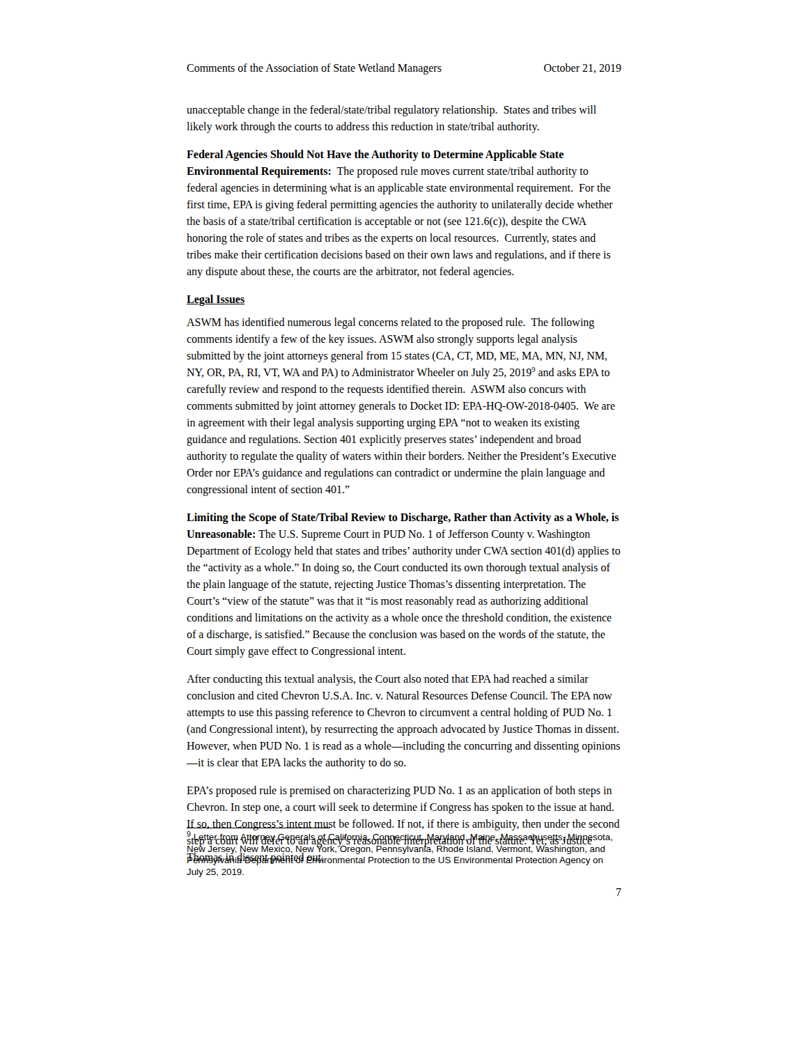Comments of the Association of State Wetland Managers October 21, 2019
unacceptable change in the federal/state/tribal regulatory relationship. States and tribes will likely work through the courts to address this reduction in state/tribal authority.
Federal Agencies Should Not Have the Authority to Determine Applicable State Environmental Requirements: The proposed rule moves current state/tribal authority to federal agencies in determining what is an applicable state environmental requirement. For the first time, EPA is giving federal permitting agencies the authority to unilaterally decide whether the basis of a state/tribal certification is acceptable or not (see 121.6(c)), despite the CWA honoring the role of states and tribes as the experts on local resources. Currently, states and tribes make their certification decisions based on their own laws and regulations, and if there is any dispute about these, the courts are the arbitrator, not federal agencies.
Legal Issues
ASWM has identified numerous legal concerns related to the proposed rule. The following comments identify a few of the key issues. ASWM also strongly supports legal analysis submitted by the joint attorneys general from 15 states (CA, CT, MD, ME, MA, MN, NJ, NM, NY, OR, PA, RI, VT, WA and PA) to Administrator Wheeler on July 25, 20199 and asks EPA to carefully review and respond to the requests identified therein. ASWM also concurs with comments submitted by joint attorney generals to Docket ID: EPA-HQ-OW-2018-0405. We are in agreement with their legal analysis supporting urging EPA “not to weaken its existing guidance and regulations. Section 401 explicitly preserves states’ independent and broad authority to regulate the quality of waters within their borders. Neither the President’s Executive Order nor EPA’s guidance and regulations can contradict or undermine the plain language and congressional intent of section 401.”
Limiting the Scope of State/Tribal Review to Discharge, Rather than Activity as a Whole, is Unreasonable: The U.S. Supreme Court in PUD No. 1 of Jefferson County v. Washington Department of Ecology held that states and tribes’ authority under CWA section 401(d) applies to the “activity as a whole.” In doing so, the Court conducted its own thorough textual analysis of the plain language of the statute, rejecting Justice Thomas’s dissenting interpretation. The Court’s “view of the statute” was that it “is most reasonably read as authorizing additional conditions and limitations on the activity as a whole once the threshold condition, the existence of a discharge, is satisfied.” Because the conclusion was based on the words of the statute, the Court simply gave effect to Congressional intent.
After conducting this textual analysis, the Court also noted that EPA had reached a similar conclusion and cited Chevron U.S.A. Inc. v. Natural Resources Defense Council. The EPA now attempts to use this passing reference to Chevron to circumvent a central holding of PUD No. 1 (and Congressional intent), by resurrecting the approach advocated by Justice Thomas in dissent. However, when PUD No. 1 is read as a whole—including the concurring and dissenting opinions—it is clear that EPA lacks the authority to do so.
EPA’s proposed rule is premised on characterizing PUD No. 1 as an application of both steps in Chevron. In step one, a court will seek to determine if Congress has spoken to the issue at hand. If so, then Congress’s intent must be followed. If not, if there is ambiguity, then under the second step a court will defer to an agency’s reasonable interpretation of the statute. Yet, as Justice Thomas in dissent pointed out,
9 Letter from Attorney Generals of California, Connecticut, Maryland, Maine, Massachusetts, Minnesota, New Jersey, New Mexico, New York, Oregon, Pennsylvania, Rhode Island, Vermont, Washington, and Pennsylvania Department of Environmental Protection to the US Environmental Protection Agency on July 25, 2019.
7